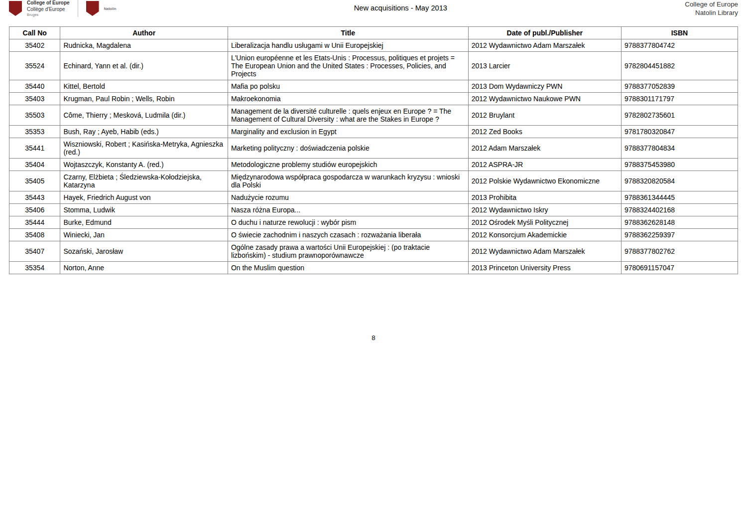College of Europe
Collège d'Europe
Bruges
Natolin
New acquisitions - May 2013
College of Europe
Natolin Library
| Call No | Author | Title | Date of publ./Publisher | ISBN |
| --- | --- | --- | --- | --- |
| 35402 | Rudnicka, Magdalena | Liberalizacja handlu usługami w Unii Europejskiej | 2012 Wydawnictwo Adam Marszałek | 9788377804742 |
| 35524 | Echinard, Yann et al. (dir.) | L'Union européenne et les Etats-Unis : Processus, politiques et projets = The European Union and the United States : Processes, Policies, and Projects | 2013 Larcier | 9782804451882 |
| 35440 | Kittel, Bertold | Mafia po polsku | 2013 Dom Wydawniczy PWN | 9788377052839 |
| 35403 | Krugman, Paul Robin ; Wells, Robin | Makroekonomia | 2012 Wydawnictwo Naukowe PWN | 9788301171797 |
| 35503 | Côme, Thierry ; Mesková, Ludmila (dir.) | Management de la diversité culturelle : quels enjeux en Europe ? = The Management of Cultural Diversity : what are the Stakes in Europe ? | 2012 Bruylant | 9782802735601 |
| 35353 | Bush, Ray ; Ayeb, Habib (eds.) | Marginality and exclusion in Egypt | 2012 Zed Books | 9781780320847 |
| 35441 | Wiszniowski, Robert ; Kasińska-Metryka, Agnieszka (red.) | Marketing polityczny : doświadczenia polskie | 2012 Adam Marszałek | 9788377804834 |
| 35404 | Wojtaszczyk, Konstanty A. (red.) | Metodologiczne problemy studiów europejskich | 2012 ASPRA-JR | 9788375453980 |
| 35405 | Czarny, Elżbieta ; Śledziewska-Kołodziejska, Katarzyna | Międzynarodowa współpraca gospodarcza w warunkach kryzysu : wnioski dla Polski | 2012 Polskie Wydawnictwo Ekonomiczne | 9788320820584 |
| 35443 | Hayek, Friedrich August von | Nadużycie rozumu | 2013 Prohibita | 9788361344445 |
| 35406 | Stomma, Ludwik | Nasza różna Europa... | 2012 Wydawnictwo Iskry | 9788324402168 |
| 35444 | Burke, Edmund | O duchu i naturze rewolucji : wybór pism | 2012 Ośrodek Myśli Politycznej | 9788362628148 |
| 35408 | Winiecki, Jan | O świecie zachodnim i naszych czasach : rozważania liberała | 2012 Konsorcjum Akademickie | 9788362259397 |
| 35407 | Sozański, Jarosław | Ogólne zasady prawa a wartości Unii Europejskiej : (po traktacie lizbońskim) - studium prawnoporównawcze | 2012 Wydawnictwo Adam Marszałek | 9788377802762 |
| 35354 | Norton, Anne | On the Muslim question | 2013 Princeton University Press | 9780691157047 |
8